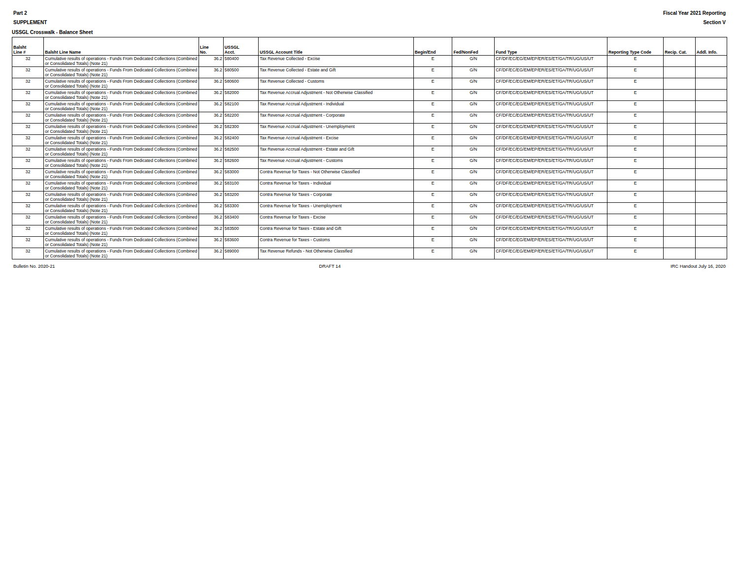| Part 2 | Fiscal Year 2021 Reporting |
| SUPPLEMENT | Section V |
USSGL Crosswalk - Balance Sheet
| Balsht Line # | Balsht Line Name | Line No. | USSGL Acct. | USSGL Account Title | Begin/End | Fed/NonFed | Fund Type | Reporting Type Code | Recip. Cat. | Addl. Info. |
| --- | --- | --- | --- | --- | --- | --- | --- | --- | --- | --- |
| 32 | Cumulative results of operations - Funds From Dedicated Collections (Combined or Consolidated Totals) (Note 21) | 36.2 | 580400 | Tax Revenue Collected - Excise | E | G/N | CF/DF/EC/EG/EM/EP/ER/ES/ET/GA/TR/UG/US/UT | E | | |
| 32 | Cumulative results of operations - Funds From Dedicated Collections (Combined or Consolidated Totals) (Note 21) | 36.2 | 580500 | Tax Revenue Collected - Estate and Gift | E | G/N | CF/DF/EC/EG/EM/EP/ER/ES/ET/GA/TR/UG/US/UT | E | | |
| 32 | Cumulative results of operations - Funds From Dedicated Collections (Combined or Consolidated Totals) (Note 21) | 36.2 | 580600 | Tax Revenue Collected - Customs | E | G/N | CF/DF/EC/EG/EM/EP/ER/ES/ET/GA/TR/UG/US/UT | E | | |
| 32 | Cumulative results of operations - Funds From Dedicated Collections (Combined or Consolidated Totals) (Note 21) | 36.2 | 582000 | Tax Revenue Accrual Adjustment - Not Otherwise Classified | E | G/N | CF/DF/EC/EG/EM/EP/ER/ES/ET/GA/TR/UG/US/UT | E | | |
| 32 | Cumulative results of operations - Funds From Dedicated Collections (Combined or Consolidated Totals) (Note 21) | 36.2 | 582100 | Tax Revenue Accrual Adjustment - Individual | E | G/N | CF/DF/EC/EG/EM/EP/ER/ES/ET/GA/TR/UG/US/UT | E | | |
| 32 | Cumulative results of operations - Funds From Dedicated Collections (Combined or Consolidated Totals) (Note 21) | 36.2 | 582200 | Tax Revenue Accrual Adjustment - Corporate | E | G/N | CF/DF/EC/EG/EM/EP/ER/ES/ET/GA/TR/UG/US/UT | E | | |
| 32 | Cumulative results of operations - Funds From Dedicated Collections (Combined or Consolidated Totals) (Note 21) | 36.2 | 582300 | Tax Revenue Accrual Adjustment - Unemployment | E | G/N | CF/DF/EC/EG/EM/EP/ER/ES/ET/GA/TR/UG/US/UT | E | | |
| 32 | Cumulative results of operations - Funds From Dedicated Collections (Combined or Consolidated Totals) (Note 21) | 36.2 | 582400 | Tax Revenue Accrual Adjustment - Excise | E | G/N | CF/DF/EC/EG/EM/EP/ER/ES/ET/GA/TR/UG/US/UT | E | | |
| 32 | Cumulative results of operations - Funds From Dedicated Collections (Combined or Consolidated Totals) (Note 21) | 36.2 | 582500 | Tax Revenue Accrual Adjustment - Estate and Gift | E | G/N | CF/DF/EC/EG/EM/EP/ER/ES/ET/GA/TR/UG/US/UT | E | | |
| 32 | Cumulative results of operations - Funds From Dedicated Collections (Combined or Consolidated Totals) (Note 21) | 36.2 | 582600 | Tax Revenue Accrual Adjustment - Customs | E | G/N | CF/DF/EC/EG/EM/EP/ER/ES/ET/GA/TR/UG/US/UT | E | | |
| 32 | Cumulative results of operations - Funds From Dedicated Collections (Combined or Consolidated Totals) (Note 21) | 36.2 | 583000 | Contra Revenue for Taxes - Not Otherwise Classified | E | G/N | CF/DF/EC/EG/EM/EP/ER/ES/ET/GA/TR/UG/US/UT | E | | |
| 32 | Cumulative results of operations - Funds From Dedicated Collections (Combined or Consolidated Totals) (Note 21) | 36.2 | 583100 | Contra Revenue for Taxes - Individual | E | G/N | CF/DF/EC/EG/EM/EP/ER/ES/ET/GA/TR/UG/US/UT | E | | |
| 32 | Cumulative results of operations - Funds From Dedicated Collections (Combined or Consolidated Totals) (Note 21) | 36.2 | 583200 | Contra Revenue for Taxes - Corporate | E | G/N | CF/DF/EC/EG/EM/EP/ER/ES/ET/GA/TR/UG/US/UT | E | | |
| 32 | Cumulative results of operations - Funds From Dedicated Collections (Combined or Consolidated Totals) (Note 21) | 36.2 | 583300 | Contra Revenue for Taxes - Unemployment | E | G/N | CF/DF/EC/EG/EM/EP/ER/ES/ET/GA/TR/UG/US/UT | E | | |
| 32 | Cumulative results of operations - Funds From Dedicated Collections (Combined or Consolidated Totals) (Note 21) | 36.2 | 583400 | Contra Revenue for Taxes - Excise | E | G/N | CF/DF/EC/EG/EM/EP/ER/ES/ET/GA/TR/UG/US/UT | E | | |
| 32 | Cumulative results of operations - Funds From Dedicated Collections (Combined or Consolidated Totals) (Note 21) | 36.2 | 583500 | Contra Revenue for Taxes - Estate and Gift | E | G/N | CF/DF/EC/EG/EM/EP/ER/ES/ET/GA/TR/UG/US/UT | E | | |
| 32 | Cumulative results of operations - Funds From Dedicated Collections (Combined or Consolidated Totals) (Note 21) | 36.2 | 583600 | Contra Revenue for Taxes - Customs | E | G/N | CF/DF/EC/EG/EM/EP/ER/ES/ET/GA/TR/UG/US/UT | E | | |
| 32 | Cumulative results of operations - Funds From Dedicated Collections (Combined or Consolidated Totals) (Note 21) | 36.2 | 589000 | Tax Revenue Refunds - Not Otherwise Classified | E | G/N | CF/DF/EC/EG/EM/EP/ER/ES/ET/GA/TR/UG/US/UT | E | | |
| Bulletin No. 2020-21 | DRAFT 14 | IRC Handout July 16, 2020 |